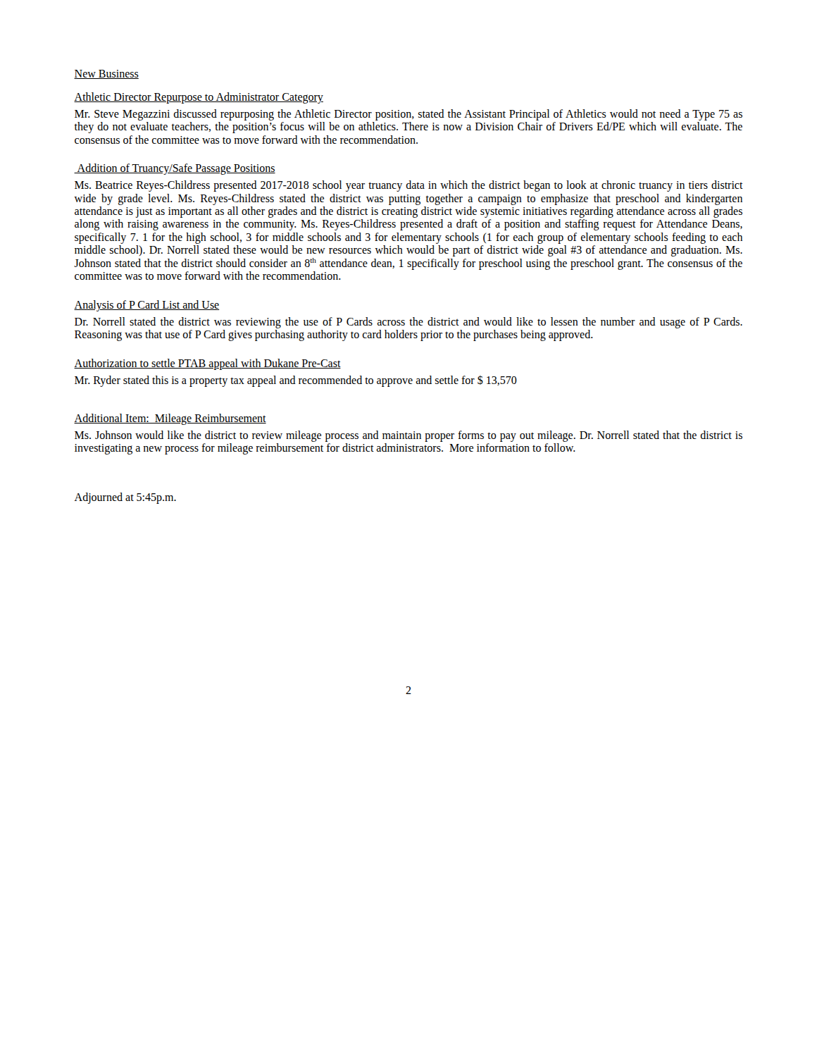New Business
Athletic Director Repurpose to Administrator Category
Mr. Steve Megazzini discussed repurposing the Athletic Director position, stated the Assistant Principal of Athletics would not need a Type 75 as they do not evaluate teachers, the position’s focus will be on athletics. There is now a Division Chair of Drivers Ed/PE which will evaluate. The consensus of the committee was to move forward with the recommendation.
Addition of Truancy/Safe Passage Positions
Ms. Beatrice Reyes-Childress presented 2017-2018 school year truancy data in which the district began to look at chronic truancy in tiers district wide by grade level. Ms. Reyes-Childress stated the district was putting together a campaign to emphasize that preschool and kindergarten attendance is just as important as all other grades and the district is creating district wide systemic initiatives regarding attendance across all grades along with raising awareness in the community. Ms. Reyes-Childress presented a draft of a position and staffing request for Attendance Deans, specifically 7. 1 for the high school, 3 for middle schools and 3 for elementary schools (1 for each group of elementary schools feeding to each middle school). Dr. Norrell stated these would be new resources which would be part of district wide goal #3 of attendance and graduation. Ms. Johnson stated that the district should consider an 8th attendance dean, 1 specifically for preschool using the preschool grant. The consensus of the committee was to move forward with the recommendation.
Analysis of P Card List and Use
Dr. Norrell stated the district was reviewing the use of P Cards across the district and would like to lessen the number and usage of P Cards. Reasoning was that use of P Card gives purchasing authority to card holders prior to the purchases being approved.
Authorization to settle PTAB appeal with Dukane Pre-Cast
Mr. Ryder stated this is a property tax appeal and recommended to approve and settle for $ 13,570
Additional Item: Mileage Reimbursement
Ms. Johnson would like the district to review mileage process and maintain proper forms to pay out mileage. Dr. Norrell stated that the district is investigating a new process for mileage reimbursement for district administrators. More information to follow.
Adjourned at 5:45p.m.
2